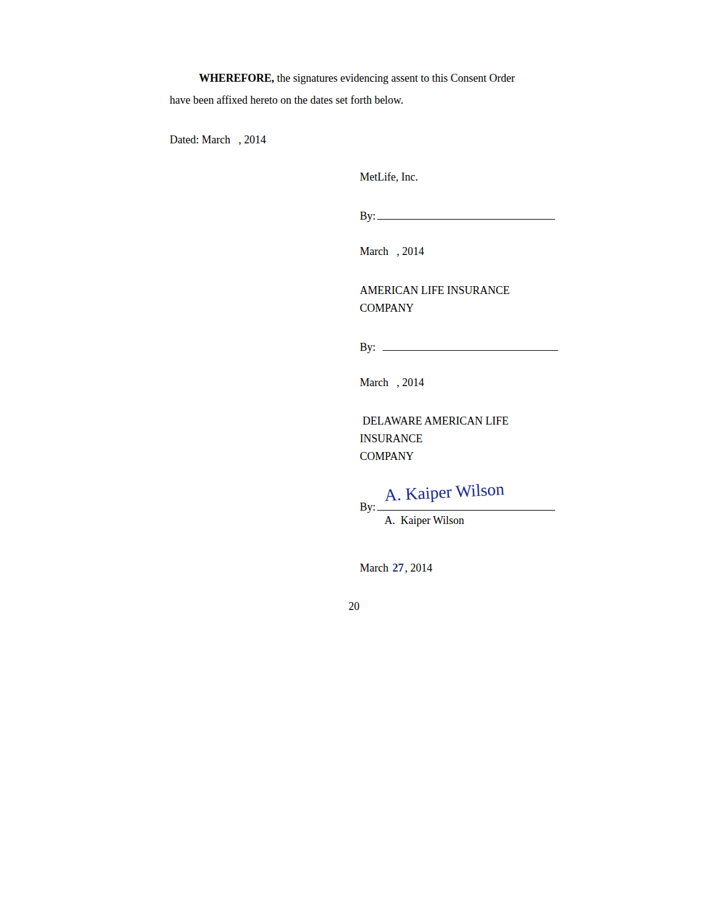WHEREFORE, the signatures evidencing assent to this Consent Order have been affixed hereto on the dates set forth below.
Dated: March , 2014
MetLife, Inc.
By:
March , 2014
AMERICAN LIFE INSURANCE COMPANY
By:
March , 2014
DELAWARE AMERICAN LIFE INSURANCE
COMPANY
By: A. Kaiper Wilson
A. Kaiper Wilson
March 27, 2014
20